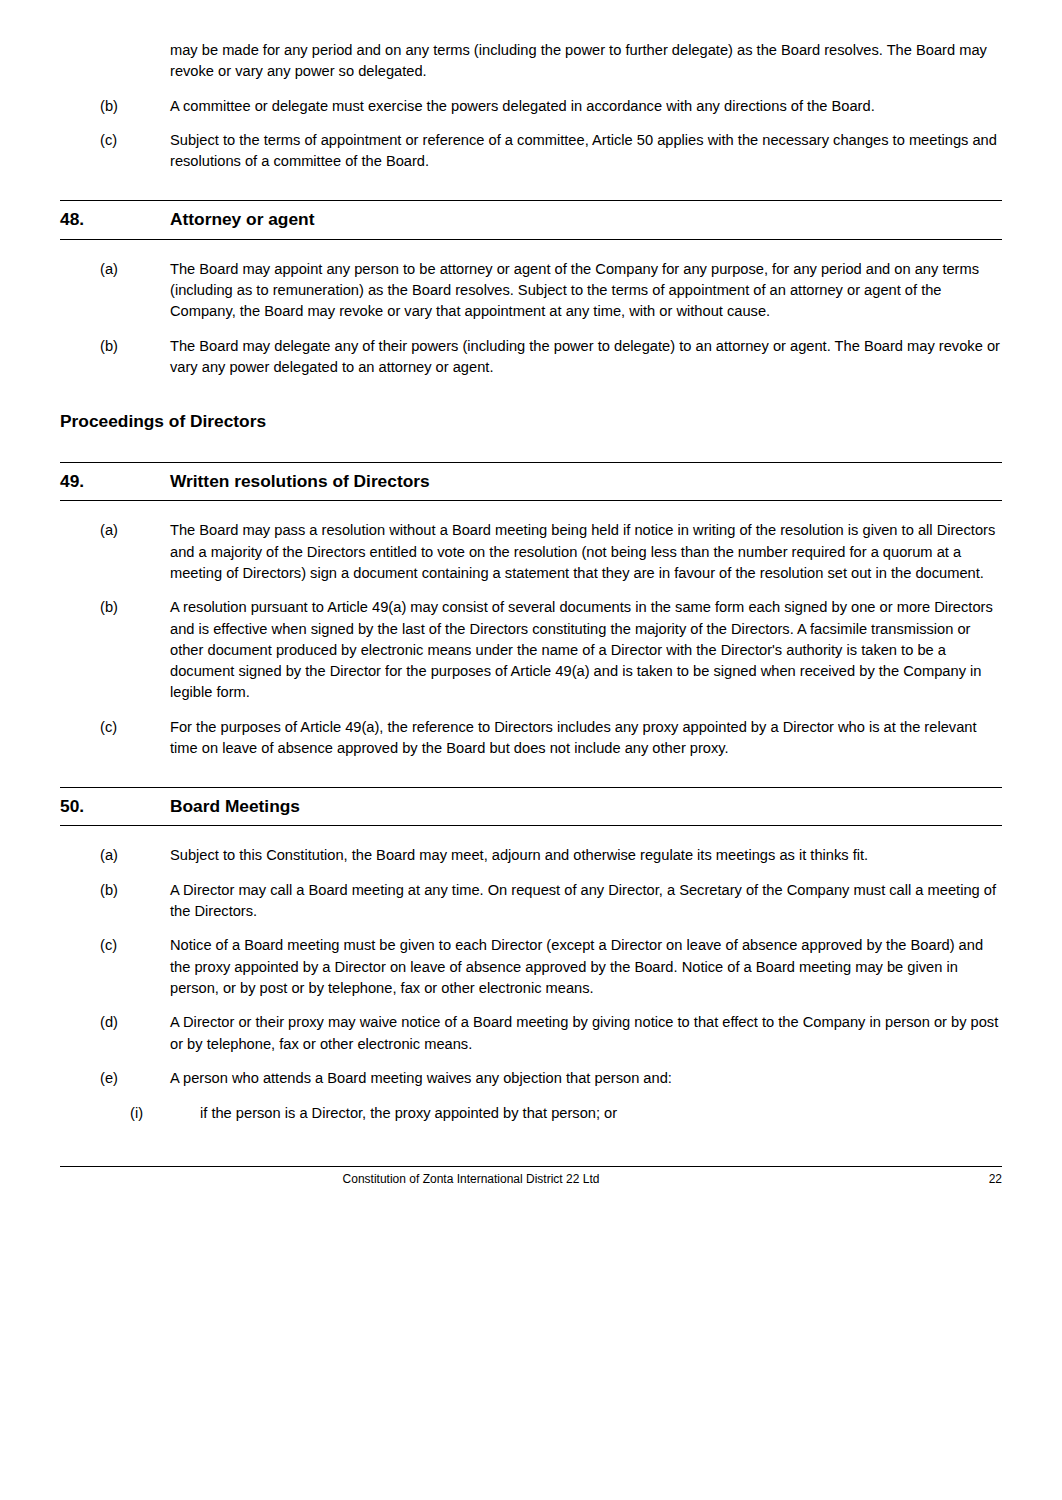may be made for any period and on any terms (including the power to further delegate) as the Board resolves. The Board may revoke or vary any power so delegated.
(b)
A committee or delegate must exercise the powers delegated in accordance with any directions of the Board.
(c)
Subject to the terms of appointment or reference of a committee, Article 50 applies with the necessary changes to meetings and resolutions of a committee of the Board.
48. Attorney or agent
(a)
The Board may appoint any person to be attorney or agent of the Company for any purpose, for any period and on any terms (including as to remuneration) as the Board resolves. Subject to the terms of appointment of an attorney or agent of the Company, the Board may revoke or vary that appointment at any time, with or without cause.
(b)
The Board may delegate any of their powers (including the power to delegate) to an attorney or agent. The Board may revoke or vary any power delegated to an attorney or agent.
Proceedings of Directors
49. Written resolutions of Directors
(a)
The Board may pass a resolution without a Board meeting being held if notice in writing of the resolution is given to all Directors and a majority of the Directors entitled to vote on the resolution (not being less than the number required for a quorum at a meeting of Directors) sign a document containing a statement that they are in favour of the resolution set out in the document.
(b)
A resolution pursuant to Article 49(a) may consist of several documents in the same form each signed by one or more Directors and is effective when signed by the last of the Directors constituting the majority of the Directors. A facsimile transmission or other document produced by electronic means under the name of a Director with the Director's authority is taken to be a document signed by the Director for the purposes of Article 49(a) and is taken to be signed when received by the Company in legible form.
(c)
For the purposes of Article 49(a), the reference to Directors includes any proxy appointed by a Director who is at the relevant time on leave of absence approved by the Board but does not include any other proxy.
50. Board Meetings
(a)
Subject to this Constitution, the Board may meet, adjourn and otherwise regulate its meetings as it thinks fit.
(b)
A Director may call a Board meeting at any time. On request of any Director, a Secretary of the Company must call a meeting of the Directors.
(c)
Notice of a Board meeting must be given to each Director (except a Director on leave of absence approved by the Board) and the proxy appointed by a Director on leave of absence approved by the Board. Notice of a Board meeting may be given in person, or by post or by telephone, fax or other electronic means.
(d)
A Director or their proxy may waive notice of a Board meeting by giving notice to that effect to the Company in person or by post or by telephone, fax or other electronic means.
(e)
A person who attends a Board meeting waives any objection that person and:
(i)
if the person is a Director, the proxy appointed by that person; or
Constitution of Zonta International District 22 Ltd
22